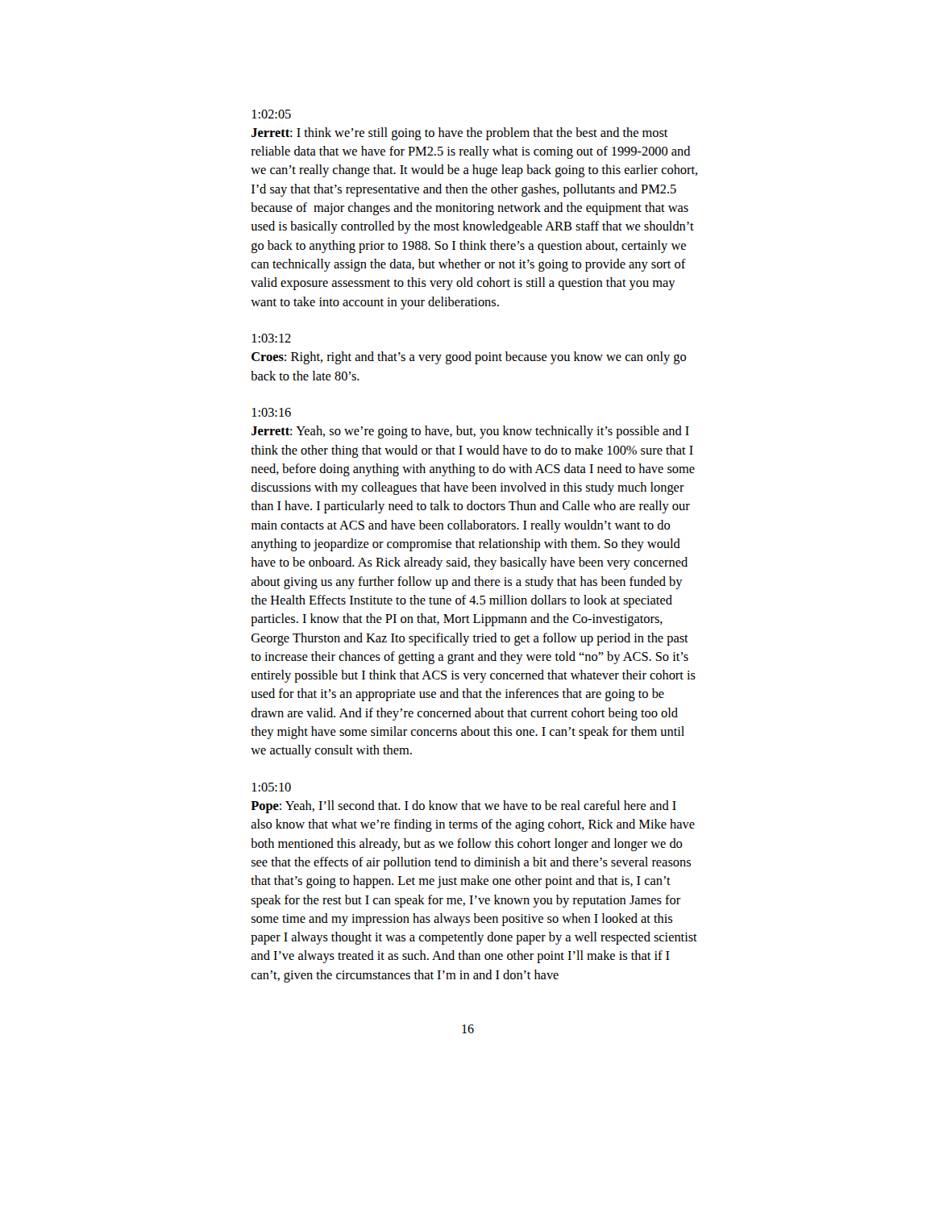1:02:05
Jerrett: I think we’re still going to have the problem that the best and the most reliable data that we have for PM2.5 is really what is coming out of 1999-2000 and we can’t really change that. It would be a huge leap back going to this earlier cohort, I’d say that that’s representative and then the other gashes, pollutants and PM2.5 because of major changes and the monitoring network and the equipment that was used is basically controlled by the most knowledgeable ARB staff that we shouldn’t go back to anything prior to 1988. So I think there’s a question about, certainly we can technically assign the data, but whether or not it’s going to provide any sort of valid exposure assessment to this very old cohort is still a question that you may want to take into account in your deliberations.
1:03:12
Croes: Right, right and that’s a very good point because you know we can only go back to the late 80’s.
1:03:16
Jerrett: Yeah, so we’re going to have, but, you know technically it’s possible and I think the other thing that would or that I would have to do to make 100% sure that I need, before doing anything with anything to do with ACS data I need to have some discussions with my colleagues that have been involved in this study much longer than I have. I particularly need to talk to doctors Thun and Calle who are really our main contacts at ACS and have been collaborators. I really wouldn’t want to do anything to jeopardize or compromise that relationship with them. So they would have to be onboard. As Rick already said, they basically have been very concerned about giving us any further follow up and there is a study that has been funded by the Health Effects Institute to the tune of 4.5 million dollars to look at speciated particles. I know that the PI on that, Mort Lippmann and the Co-investigators, George Thurston and Kaz Ito specifically tried to get a follow up period in the past to increase their chances of getting a grant and they were told “no” by ACS. So it’s entirely possible but I think that ACS is very concerned that whatever their cohort is used for that it’s an appropriate use and that the inferences that are going to be drawn are valid. And if they’re concerned about that current cohort being too old they might have some similar concerns about this one. I can’t speak for them until we actually consult with them.
1:05:10
Pope: Yeah, I’ll second that. I do know that we have to be real careful here and I also know that what we’re finding in terms of the aging cohort, Rick and Mike have both mentioned this already, but as we follow this cohort longer and longer we do see that the effects of air pollution tend to diminish a bit and there’s several reasons that that’s going to happen. Let me just make one other point and that is, I can’t speak for the rest but I can speak for me, I’ve known you by reputation James for some time and my impression has always been positive so when I looked at this paper I always thought it was a competently done paper by a well respected scientist and I’ve always treated it as such. And than one other point I’ll make is that if I can’t, given the circumstances that I’m in and I don’t have
16